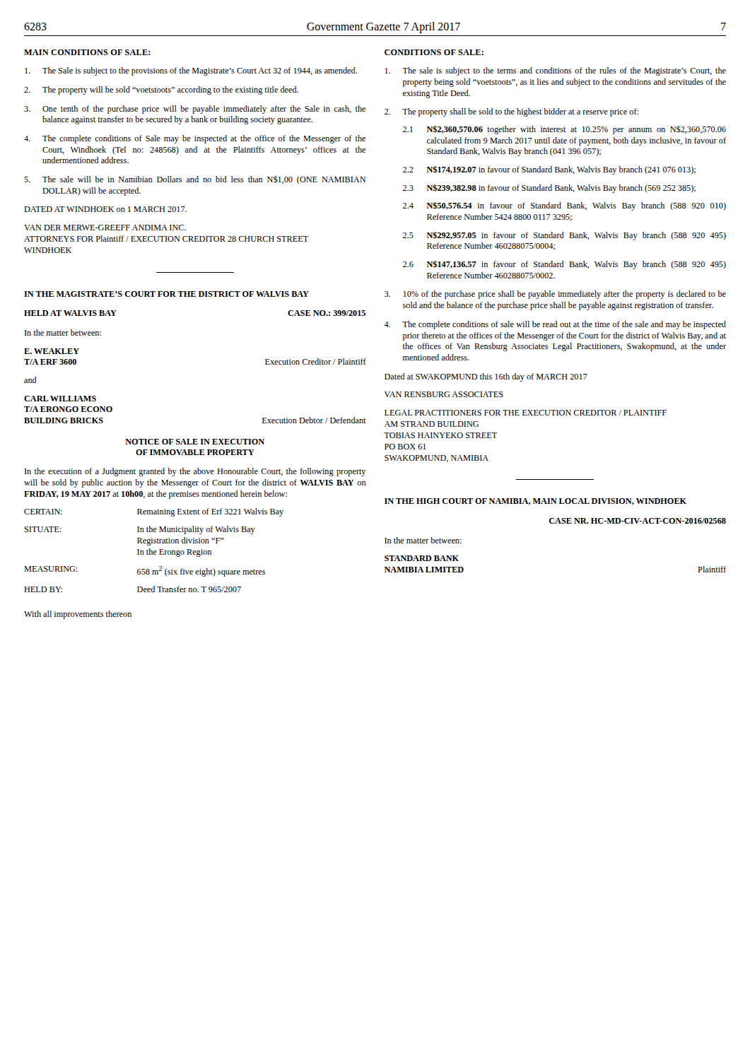6283
Government Gazette 7 April 2017
7
Main Conditions of Sale:
1. The Sale is subject to the provisions of the Magistrate’s Court Act 32 of 1944, as amended.
2. The property will be sold “voetstoots” according to the existing title deed.
3. One tenth of the purchase price will be payable immediately after the Sale in cash, the balance against transfer to be secured by a bank or building society guarantee.
4. The complete conditions of Sale may be inspected at the office of the Messenger of the Court, Windhoek (Tel no: 248568) and at the Plaintiffs Attorneys’ offices at the undermentioned address.
5. The sale will be in Namibian Dollars and no bid less than N$1,00 (ONE NAMIBIAN DOLLAR) will be accepted.
DATED AT WINDHOEK on 1 MARCH 2017.
VAN DER MERWE-GREEFF ANDIMA INC.
ATTORNEYS FOR Plaintiff / EXECUTION CREDITOR 28 CHURCH STREET
WINDHOEK
In the Magistrate’s Court for the District of Walvis Bay
Held at Walvis Bay
Case No.: 399/2015
In the matter between:
E. WEAKLEY
t/a ERF 3600
Execution Creditor / Plaintiff
and
CARL WILLIAMS
t/a ERONGO ECONO
BUILDING BRICKS
Execution Debtor / Defendant
Notice of Sale in Execution
of Immovable Property
In the execution of a Judgment granted by the above Honourable Court, the following property will be sold by public auction by the Messenger of Court for the district of WALVIS BAY on FRIDAY, 19 MAY 2017 at 10h00, at the premises mentioned herein below:
| Certain: | Remaining Extent of Erf 3221 Walvis Bay |
| Situate: | In the Municipality of Walvis Bay Registration division “F” In the Erongo Region |
| Measuring: | 658 m 2 (six five eight) square metres |
| Held by: | Deed Transfer no. T 965/2007 |
With all improvements thereon
Conditions of Sale:
1. The sale is subject to the terms and conditions of the rules of the Magistrate’s Court, the property being sold “voetstoots”, as it lies and subject to the conditions and servitudes of the existing Title Deed.
2. The property shall be sold to the highest bidder at a reserve price of:
2.1 N$2,360,570.06 together with interest at 10.25% per annum on N$2,360,570.06 calculated from 9 March 2017 until date of payment, both days inclusive, in favour of Standard Bank, Walvis Bay branch (041 396 057);
2.2 N$174,192.07 in favour of Standard Bank, Walvis Bay branch (241 076 013);
2.3 N$239,382.98 in favour of Standard Bank, Walvis Bay branch (569 252 385);
2.4 N$50,576.54 in favour of Standard Bank, Walvis Bay branch (588 920 010) Reference Number 5424 8800 0117 3295;
2.5 N$292,957.05 in favour of Standard Bank, Walvis Bay branch (588 920 495) Reference Number 460288075/0004;
2.6 N$147,136.57 in favour of Standard Bank, Walvis Bay branch (588 920 495) Reference Number 460288075/0002.
3. 10% of the purchase price shall be payable immediately after the property is declared to be sold and the balance of the purchase price shall be payable against registration of transfer.
4. The complete conditions of sale will be read out at the time of the sale and may be inspected prior thereto at the offices of the Messenger of the Court for the district of Walvis Bay, and at the offices of Van Rensburg Associates Legal Practitioners, Swakopmund, at the under mentioned address.
Dated at SWAKOPMUND this 16th day of MARCH 2017
VAN RENSBURG ASSOCIATES
LEGAL PRACTITIONERS FOR THE EXECUTION CREDITOR / PLAINTIFF
AM STRAND BUILDING
TOBIAS HAINYEKO STREET
PO BOX 61
SWAKOPMUND, NAMIBIA
In the High Court of Namibia, Main Local Division, Windhoek
Case Nr. HC-MD-CIV-ACT-CON-2016/02568
In the matter between:
STANDARD BANK
NAMIBIA LIMITED
Plaintiff